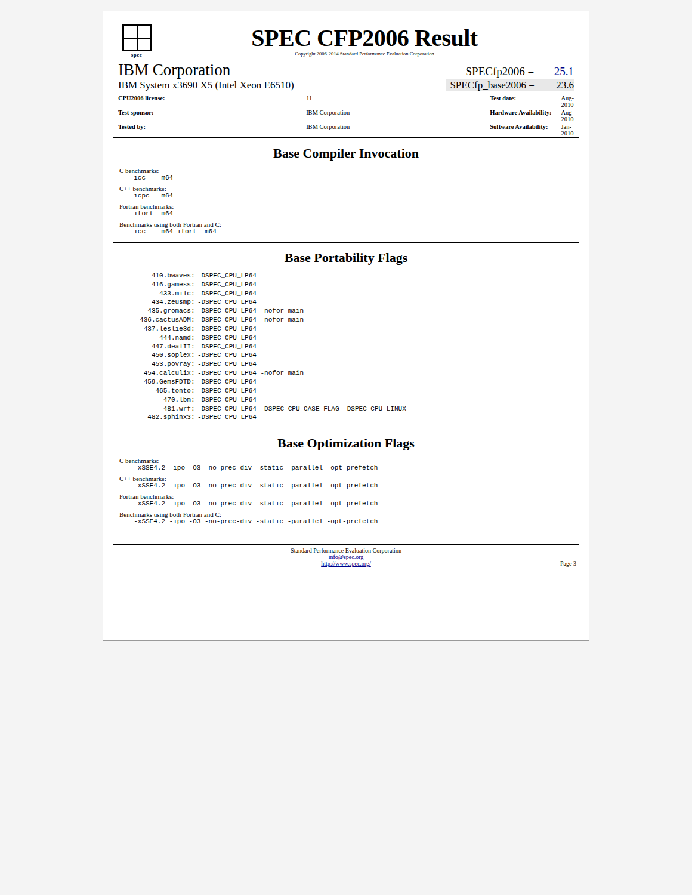spec
SPEC CFP2006 Result
Copyright 2006-2014 Standard Performance Evaluation Corporation
IBM Corporation
SPECfp2006 = 25.1
IBM System x3690 X5 (Intel Xeon E6510)
SPECfp_base2006 = 23.6
| CPU2006 license: | 11 | Test date: | Aug-2010 |
| Test sponsor: | IBM Corporation | Hardware Availability: | Aug-2010 |
| Tested by: | IBM Corporation | Software Availability: | Jan-2010 |
Base Compiler Invocation
C benchmarks:
icc   -m64
C++ benchmarks:
icpc  -m64
Fortran benchmarks:
ifort -m64
Benchmarks using both Fortran and C:
icc   -m64 ifort -m64
Base Portability Flags
410.bwaves:-DSPEC_CPU_LP64 416.gamess:-DSPEC_CPU_LP64 433.milc:-DSPEC_CPU_LP64 434.zeusmp:-DSPEC_CPU_LP64 435.gromacs:-DSPEC_CPU_LP64 -nofor_main 436.cactusADM:-DSPEC_CPU_LP64 -nofor_main 437.leslie3d:-DSPEC_CPU_LP64 444.namd:-DSPEC_CPU_LP64 447.dealII:-DSPEC_CPU_LP64 450.soplex:-DSPEC_CPU_LP64 453.povray:-DSPEC_CPU_LP64 454.calculix:-DSPEC_CPU_LP64 -nofor_main 459.GemsFDTD:-DSPEC_CPU_LP64 465.tonto:-DSPEC_CPU_LP64 470.lbm:-DSPEC_CPU_LP64 481.wrf:-DSPEC_CPU_LP64 -DSPEC_CPU_CASE_FLAG -DSPEC_CPU_LINUX 482.sphinx3:-DSPEC_CPU_LP64
Base Optimization Flags
C benchmarks:
-xSSE4.2 -ipo -O3 -no-prec-div -static -parallel -opt-prefetch
C++ benchmarks:
-xSSE4.2 -ipo -O3 -no-prec-div -static -parallel -opt-prefetch
Fortran benchmarks:
-xSSE4.2 -ipo -O3 -no-prec-div -static -parallel -opt-prefetch
Benchmarks using both Fortran and C:
-xSSE4.2 -ipo -O3 -no-prec-div -static -parallel -opt-prefetch
Standard Performance Evaluation Corporation
info@spec.org
http://www.spec.org/ Page 3